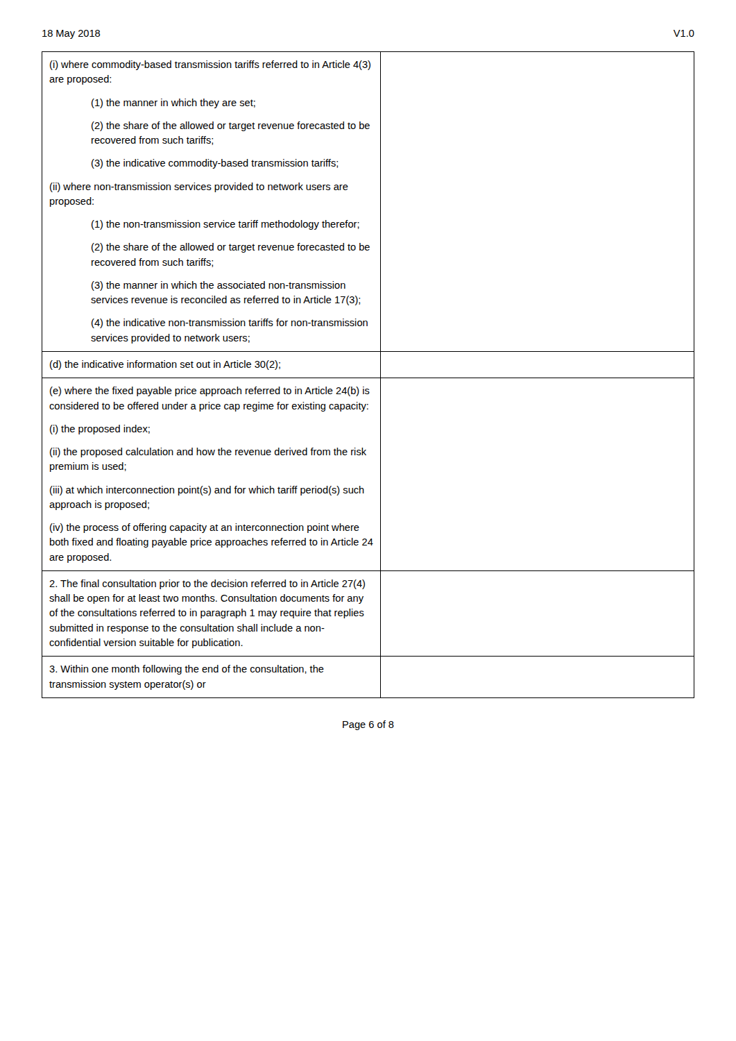18 May 2018 V1.0
| (i) where commodity-based transmission tariffs referred to in Article 4(3) are proposed: (1) the manner in which they are set; (2) the share of the allowed or target revenue forecasted to be recovered from such tariffs; (3) the indicative commodity-based transmission tariffs; (ii) where non-transmission services provided to network users are proposed: (1) the non-transmission service tariff methodology therefor; (2) the share of the allowed or target revenue forecasted to be recovered from such tariffs; (3) the manner in which the associated non-transmission services revenue is reconciled as referred to in Article 17(3); (4) the indicative non-transmission tariffs for non-transmission services provided to network users; | |
| (d) the indicative information set out in Article 30(2); | |
| (e) where the fixed payable price approach referred to in Article 24(b) is considered to be offered under a price cap regime for existing capacity: (i) the proposed index; (ii) the proposed calculation and how the revenue derived from the risk premium is used; (iii) at which interconnection point(s) and for which tariff period(s) such approach is proposed; (iv) the process of offering capacity at an interconnection point where both fixed and floating payable price approaches referred to in Article 24 are proposed. | |
| 2. The final consultation prior to the decision referred to in Article 27(4) shall be open for at least two months. Consultation documents for any of the consultations referred to in paragraph 1 may require that replies submitted in response to the consultation shall include a non-confidential version suitable for publication. | |
| 3. Within one month following the end of the consultation, the transmission system operator(s) or | |
Page 6 of 8